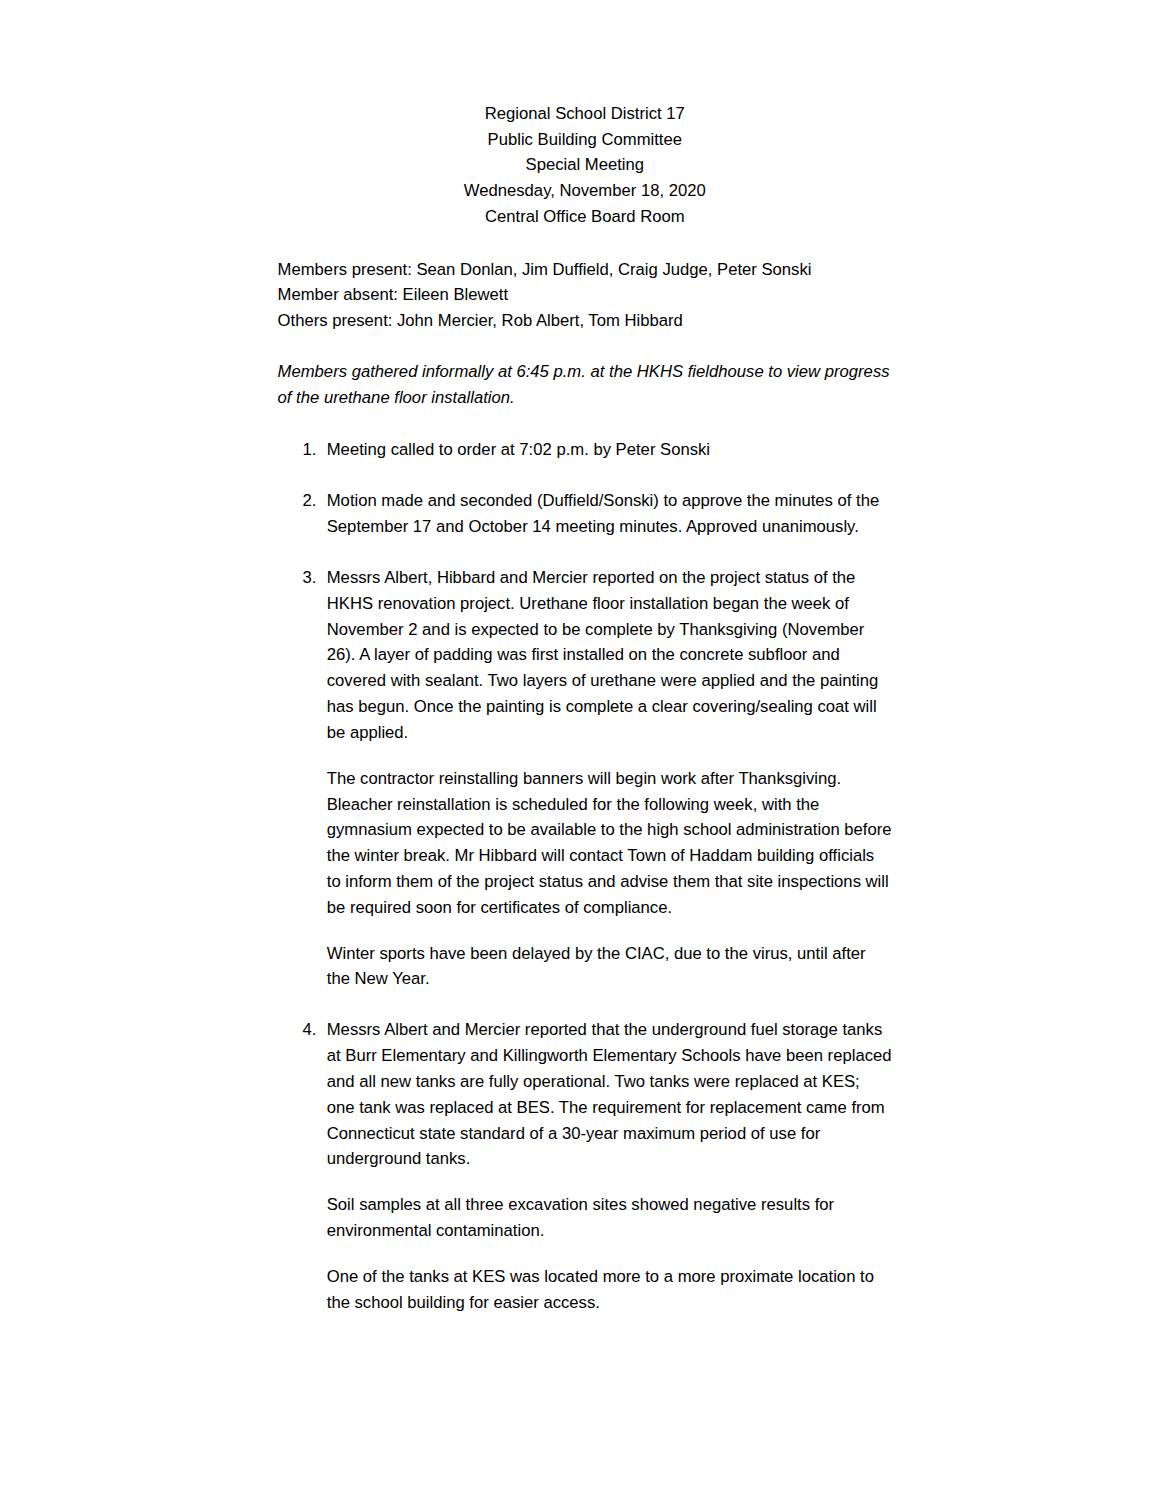Regional School District 17
Public Building Committee
Special Meeting
Wednesday, November 18, 2020
Central Office Board Room
Members present: Sean Donlan, Jim Duffield, Craig Judge, Peter Sonski
Member absent: Eileen Blewett
Others present: John Mercier, Rob Albert, Tom Hibbard
Members gathered informally at 6:45 p.m. at the HKHS fieldhouse to view progress of the urethane floor installation.
Meeting called to order at 7:02 p.m. by Peter Sonski
Motion made and seconded (Duffield/Sonski) to approve the minutes of the September 17 and October 14 meeting minutes. Approved unanimously.
Messrs Albert, Hibbard and Mercier reported on the project status of the HKHS renovation project. Urethane floor installation began the week of November 2 and is expected to be complete by Thanksgiving (November 26). A layer of padding was first installed on the concrete subfloor and covered with sealant. Two layers of urethane were applied and the painting has begun. Once the painting is complete a clear covering/sealing coat will be applied.
The contractor reinstalling banners will begin work after Thanksgiving. Bleacher reinstallation is scheduled for the following week, with the gymnasium expected to be available to the high school administration before the winter break. Mr Hibbard will contact Town of Haddam building officials to inform them of the project status and advise them that site inspections will be required soon for certificates of compliance.
Winter sports have been delayed by the CIAC, due to the virus, until after the New Year.
Messrs Albert and Mercier reported that the underground fuel storage tanks at Burr Elementary and Killingworth Elementary Schools have been replaced and all new tanks are fully operational. Two tanks were replaced at KES; one tank was replaced at BES. The requirement for replacement came from Connecticut state standard of a 30-year maximum period of use for underground tanks.
Soil samples at all three excavation sites showed negative results for environmental contamination.
One of the tanks at KES was located more to a more proximate location to the school building for easier access.